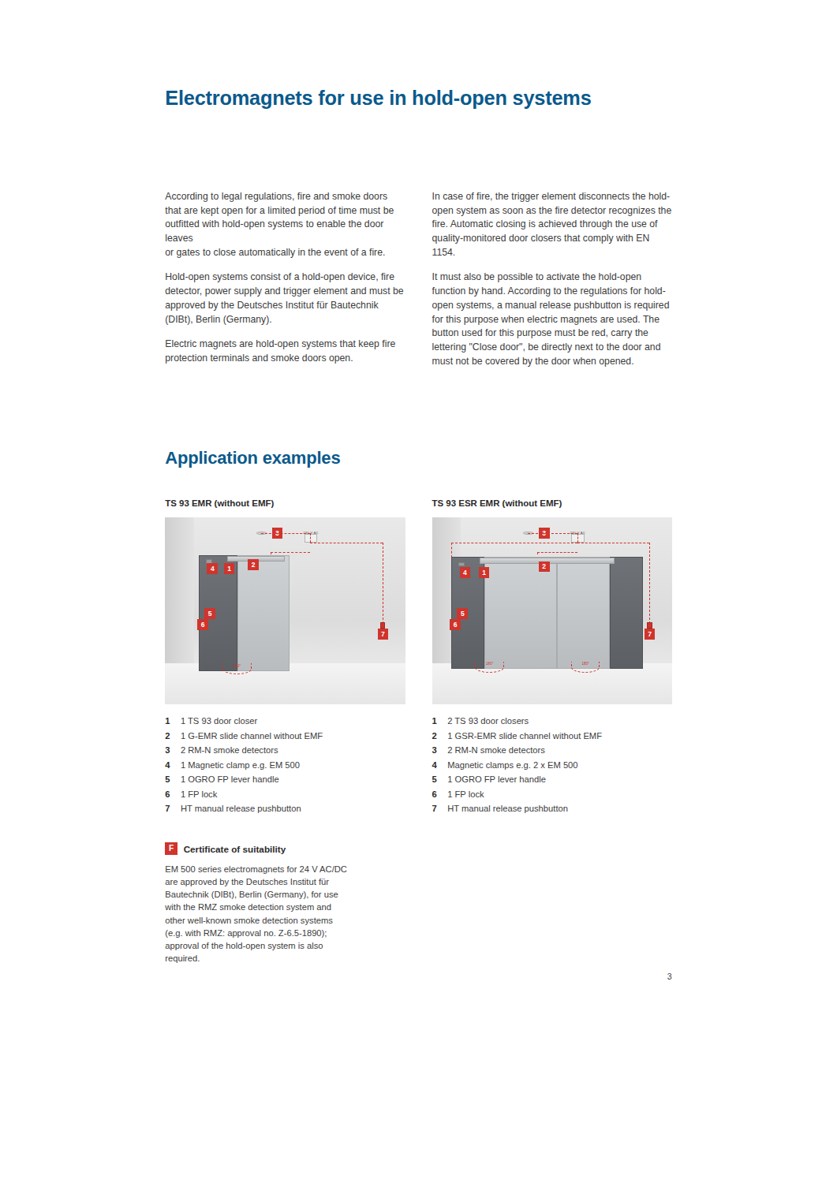Electromagnets for use in hold-open systems
According to legal regulations, fire and smoke doors that are kept open for a limited period of time must be outfitted with hold-open systems to enable the door leaves
or gates to close automatically in the event of a fire.
Hold-open systems consist of a hold-open device, fire detector, power supply and trigger element and must be approved by the Deutsches Institut für Bautechnik (DIBt), Berlin (Germany).
Electric magnets are hold-open systems that keep fire protection terminals and smoke doors open.
In case of fire, the trigger element disconnects the hold-open system as soon as the fire detector recognizes the fire. Automatic closing is achieved through the use of quality-monitored door closers that comply with EN 1154.
It must also be possible to activate the hold-open function by hand. According to the regulations for hold-open systems, a manual release pushbutton is required for this purpose when electric magnets are used. The button used for this purpose must be red, carry the lettering "Close door", be directly next to the door and must not be covered by the door when opened.
Application examples
TS 93 EMR (without EMF)
3
230 V AC
2
4
1
5
6
7
180°
11 TS 93 door closer
21 G-EMR slide channel without EMF
32 RM-N smoke detectors
41 Magnetic clamp e.g. EM 500
51 OGRO FP lever handle
61 FP lock
7 HT manual release pushbutton
F
Certificate of suitability
EM 500 series electromagnets for 24 V AC/DC are approved by the Deutsches Institut für Bautechnik (DIBt), Berlin (Germany), for use with the RMZ smoke detection system and other well-known smoke detection systems (e.g. with RMZ: approval no. Z-6.5-1890); approval of the hold-open system is also required.
TS 93 ESR EMR (without EMF)
3
230 V AC
2
4
1
5
6
7
180°
180°
12 TS 93 door closers
21 GSR-EMR slide channel without EMF
32 RM-N smoke detectors
4 Magnetic clamps e.g. 2 x EM 500
51 OGRO FP lever handle
61 FP lock
7 HT manual release pushbutton
3